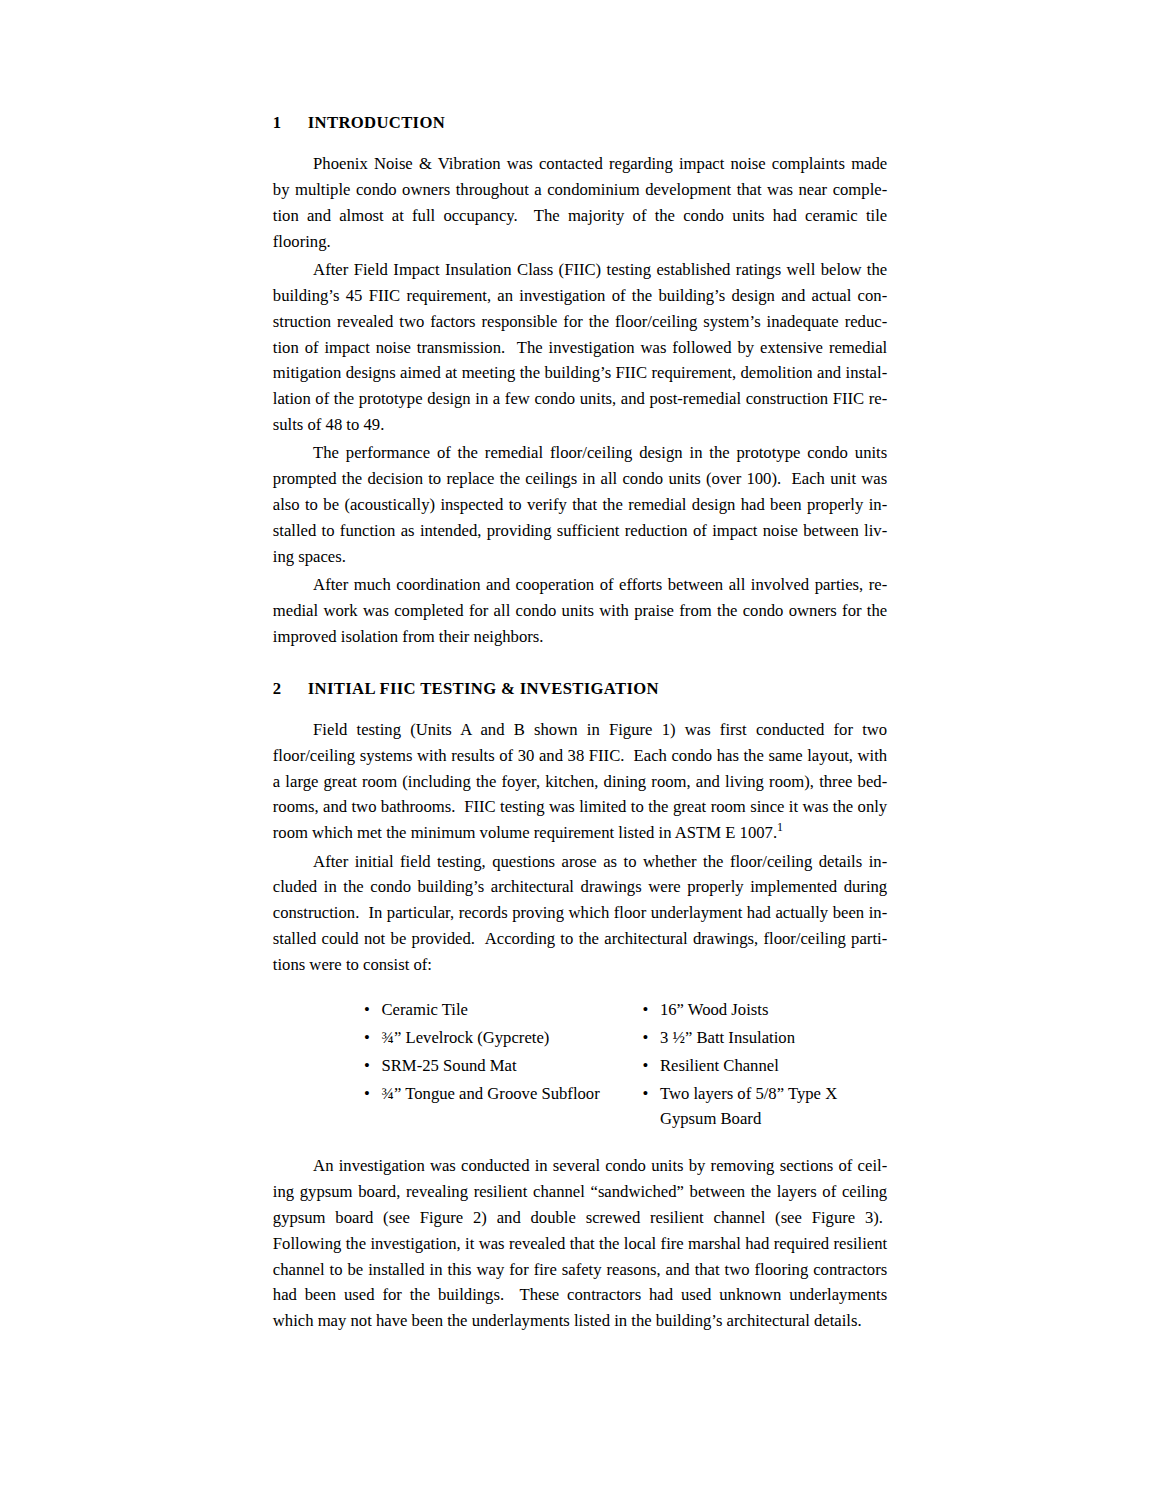1 INTRODUCTION
Phoenix Noise & Vibration was contacted regarding impact noise complaints made by multiple condo owners throughout a condominium development that was near completion and almost at full occupancy. The majority of the condo units had ceramic tile flooring.
After Field Impact Insulation Class (FIIC) testing established ratings well below the building’s 45 FIIC requirement, an investigation of the building’s design and actual construction revealed two factors responsible for the floor/ceiling system’s inadequate reduction of impact noise transmission. The investigation was followed by extensive remedial mitigation designs aimed at meeting the building’s FIIC requirement, demolition and installation of the prototype design in a few condo units, and post-remedial construction FIIC results of 48 to 49.
The performance of the remedial floor/ceiling design in the prototype condo units prompted the decision to replace the ceilings in all condo units (over 100). Each unit was also to be (acoustically) inspected to verify that the remedial design had been properly installed to function as intended, providing sufficient reduction of impact noise between living spaces.
After much coordination and cooperation of efforts between all involved parties, remedial work was completed for all condo units with praise from the condo owners for the improved isolation from their neighbors.
2 INITIAL FIIC TESTING & INVESTIGATION
Field testing (Units A and B shown in Figure 1) was first conducted for two floor/ceiling systems with results of 30 and 38 FIIC. Each condo has the same layout, with a large great room (including the foyer, kitchen, dining room, and living room), three bedrooms, and two bathrooms. FIIC testing was limited to the great room since it was the only room which met the minimum volume requirement listed in ASTM E 1007.1
After initial field testing, questions arose as to whether the floor/ceiling details included in the condo building’s architectural drawings were properly implemented during construction. In particular, records proving which floor underlayment had actually been installed could not be provided. According to the architectural drawings, floor/ceiling partitions were to consist of:
Ceramic Tile
16” Wood Joists
¾” Levelrock (Gypcrete)
3 ½” Batt Insulation
SRM-25 Sound Mat
Resilient Channel
¾” Tongue and Groove Subfloor
Two layers of 5/8” Type X Gypsum Board
An investigation was conducted in several condo units by removing sections of ceiling gypsum board, revealing resilient channel “sandwiched” between the layers of ceiling gypsum board (see Figure 2) and double screwed resilient channel (see Figure 3). Following the investigation, it was revealed that the local fire marshal had required resilient channel to be installed in this way for fire safety reasons, and that two flooring contractors had been used for the buildings. These contractors had used unknown underlayments which may not have been the underlayments listed in the building’s architectural details.